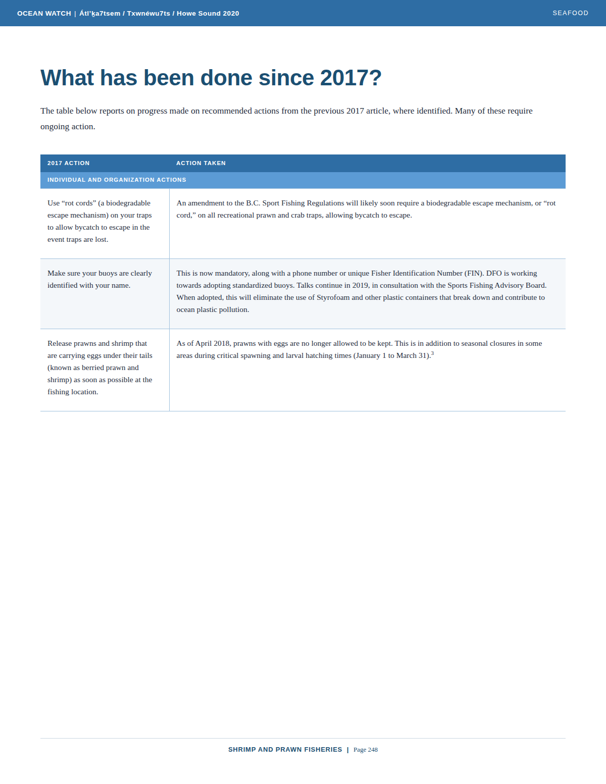OCEAN WATCH|Átl’ḵa7tsem / Txwnéwu7ts / Howe Sound 2020
SEAFOOD
What has been done since 2017?
The table below reports on progress made on recommended actions from the previous 2017 article, where identified. Many of these require ongoing action.
| 2017 ACTION | ACTION TAKEN |
| --- | --- |
| INDIVIDUAL AND ORGANIZATION ACTIONS |
| Use “rot cords” (a biodegradable escape mechanism) on your traps to allow bycatch to escape in the event traps are lost. | An amendment to the B.C. Sport Fishing Regulations will likely soon require a biodegradable escape mechanism, or “rot cord,” on all recreational prawn and crab traps, allowing bycatch to escape. |
| Make sure your buoys are clearly identified with your name. | This is now mandatory, along with a phone number or unique Fisher Identification Number (FIN). DFO is working towards adopting standardized buoys. Talks continue in 2019, in consultation with the Sports Fishing Advisory Board. When adopted, this will eliminate the use of Styrofoam and other plastic containers that break down and contribute to ocean plastic pollution. |
| Release prawns and shrimp that are carrying eggs under their tails (known as berried prawn and shrimp) as soon as possible at the fishing location. | As of April 2018, prawns with eggs are no longer allowed to be kept. This is in addition to seasonal closures in some areas during critical spawning and larval hatching times (January 1 to March 31). 3 |
SHRIMP AND PRAWN FISHERIES | Page 248